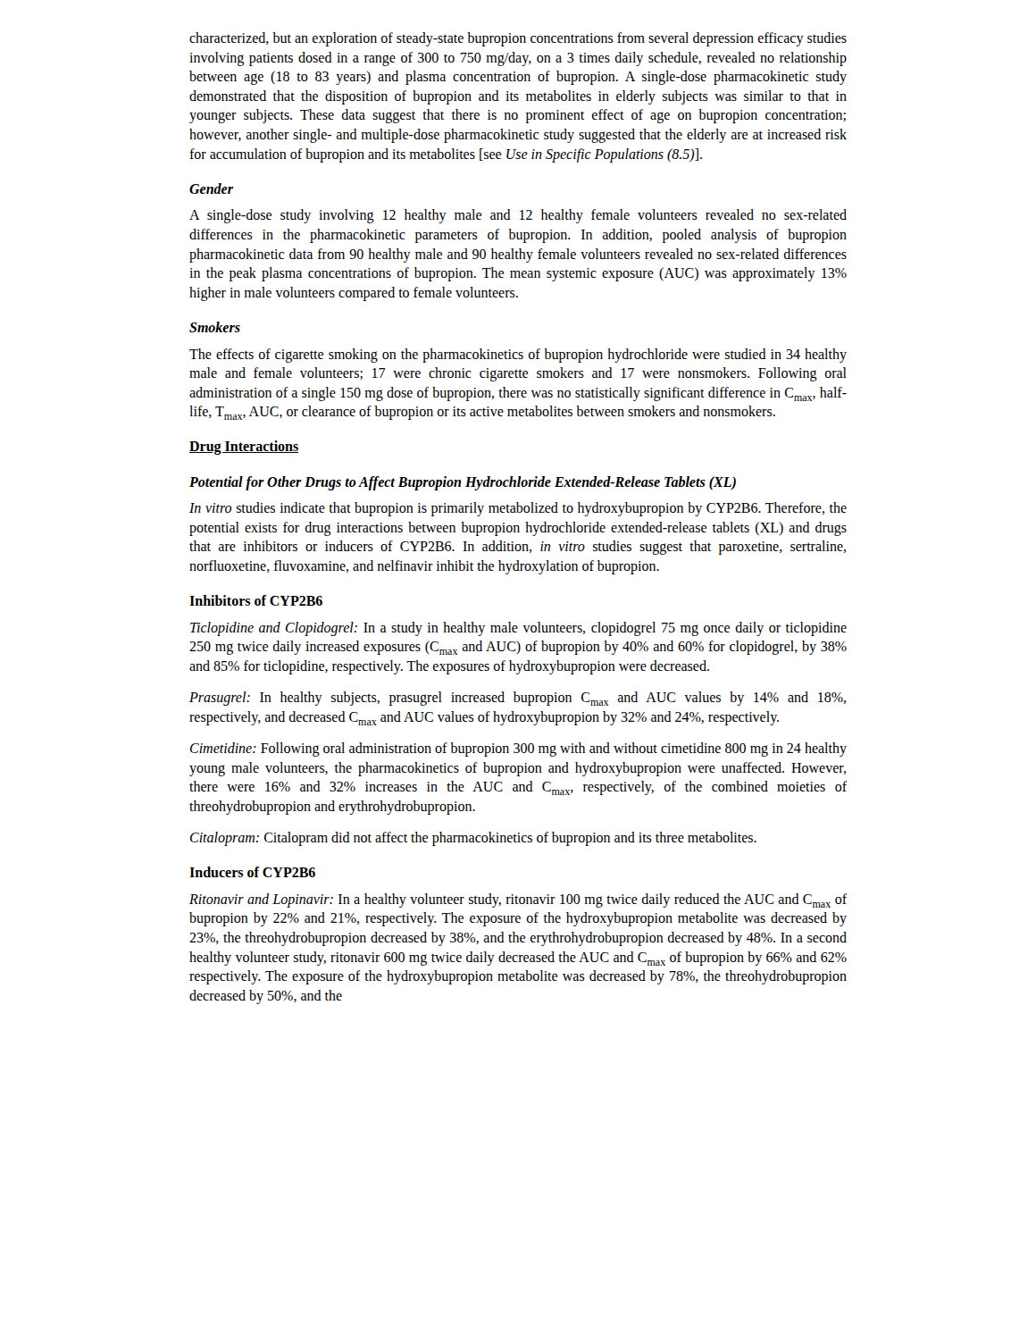characterized, but an exploration of steady-state bupropion concentrations from several depression efficacy studies involving patients dosed in a range of 300 to 750 mg/day, on a 3 times daily schedule, revealed no relationship between age (18 to 83 years) and plasma concentration of bupropion. A single-dose pharmacokinetic study demonstrated that the disposition of bupropion and its metabolites in elderly subjects was similar to that in younger subjects. These data suggest that there is no prominent effect of age on bupropion concentration; however, another single- and multiple-dose pharmacokinetic study suggested that the elderly are at increased risk for accumulation of bupropion and its metabolites [see Use in Specific Populations (8.5)].
Gender
A single-dose study involving 12 healthy male and 12 healthy female volunteers revealed no sex-related differences in the pharmacokinetic parameters of bupropion. In addition, pooled analysis of bupropion pharmacokinetic data from 90 healthy male and 90 healthy female volunteers revealed no sex-related differences in the peak plasma concentrations of bupropion. The mean systemic exposure (AUC) was approximately 13% higher in male volunteers compared to female volunteers.
Smokers
The effects of cigarette smoking on the pharmacokinetics of bupropion hydrochloride were studied in 34 healthy male and female volunteers; 17 were chronic cigarette smokers and 17 were nonsmokers. Following oral administration of a single 150 mg dose of bupropion, there was no statistically significant difference in Cmax, half-life, Tmax, AUC, or clearance of bupropion or its active metabolites between smokers and nonsmokers.
Drug Interactions
Potential for Other Drugs to Affect Bupropion Hydrochloride Extended-Release Tablets (XL)
In vitro studies indicate that bupropion is primarily metabolized to hydroxybupropion by CYP2B6. Therefore, the potential exists for drug interactions between bupropion hydrochloride extended-release tablets (XL) and drugs that are inhibitors or inducers of CYP2B6. In addition, in vitro studies suggest that paroxetine, sertraline, norfluoxetine, fluvoxamine, and nelfinavir inhibit the hydroxylation of bupropion.
Inhibitors of CYP2B6
Ticlopidine and Clopidogrel: In a study in healthy male volunteers, clopidogrel 75 mg once daily or ticlopidine 250 mg twice daily increased exposures (Cmax and AUC) of bupropion by 40% and 60% for clopidogrel, by 38% and 85% for ticlopidine, respectively. The exposures of hydroxybupropion were decreased.
Prasugrel: In healthy subjects, prasugrel increased bupropion Cmax and AUC values by 14% and 18%, respectively, and decreased Cmax and AUC values of hydroxybupropion by 32% and 24%, respectively.
Cimetidine: Following oral administration of bupropion 300 mg with and without cimetidine 800 mg in 24 healthy young male volunteers, the pharmacokinetics of bupropion and hydroxybupropion were unaffected. However, there were 16% and 32% increases in the AUC and Cmax, respectively, of the combined moieties of threohydrobupropion and erythrohydrobupropion.
Citalopram: Citalopram did not affect the pharmacokinetics of bupropion and its three metabolites.
Inducers of CYP2B6
Ritonavir and Lopinavir: In a healthy volunteer study, ritonavir 100 mg twice daily reduced the AUC and Cmax of bupropion by 22% and 21%, respectively. The exposure of the hydroxybupropion metabolite was decreased by 23%, the threohydrobupropion decreased by 38%, and the erythrohydrobupropion decreased by 48%. In a second healthy volunteer study, ritonavir 600 mg twice daily decreased the AUC and Cmax of bupropion by 66% and 62% respectively. The exposure of the hydroxybupropion metabolite was decreased by 78%, the threohydrobupropion decreased by 50%, and the